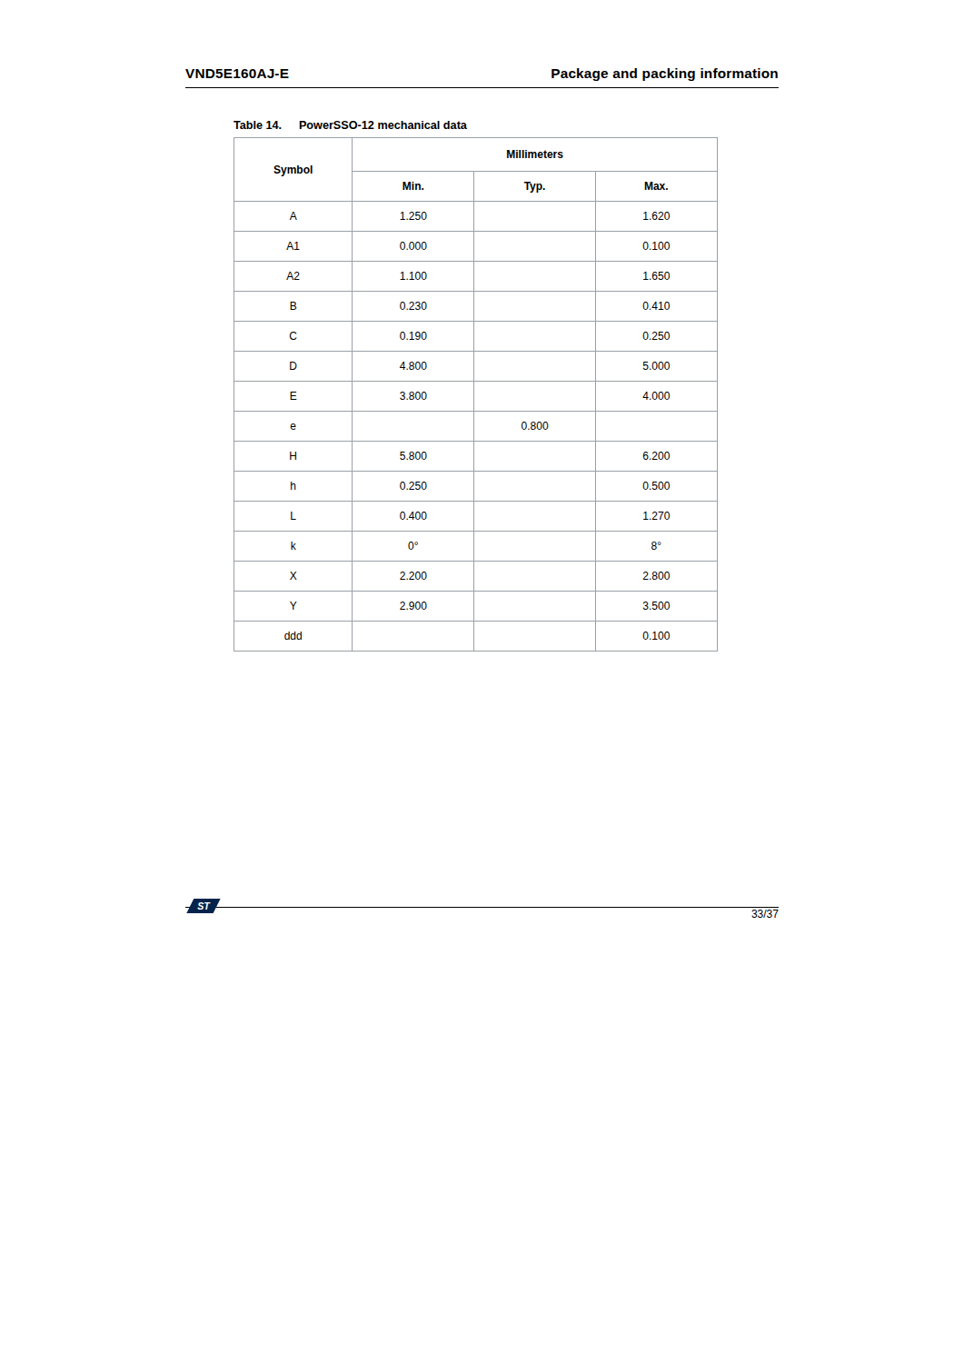VND5E160AJ-E
Package and packing information
Table 14. PowerSSO-12 mechanical data
| Symbol | Millimeters |
| --- | --- |
| Min. | Typ. | Max. |
| A | 1.250 | | 1.620 |
| A1 | 0.000 | | 0.100 |
| A2 | 1.100 | | 1.650 |
| B | 0.230 | | 0.410 |
| C | 0.190 | | 0.250 |
| D | 4.800 | | 5.000 |
| E | 3.800 | | 4.000 |
| e | | 0.800 | |
| H | 5.800 | | 6.200 |
| h | 0.250 | | 0.500 |
| L | 0.400 | | 1.270 |
| k | 0° | | 8° |
| X | 2.200 | | 2.800 |
| Y | 2.900 | | 3.500 |
| ddd | | | 0.100 |
ST
33/37